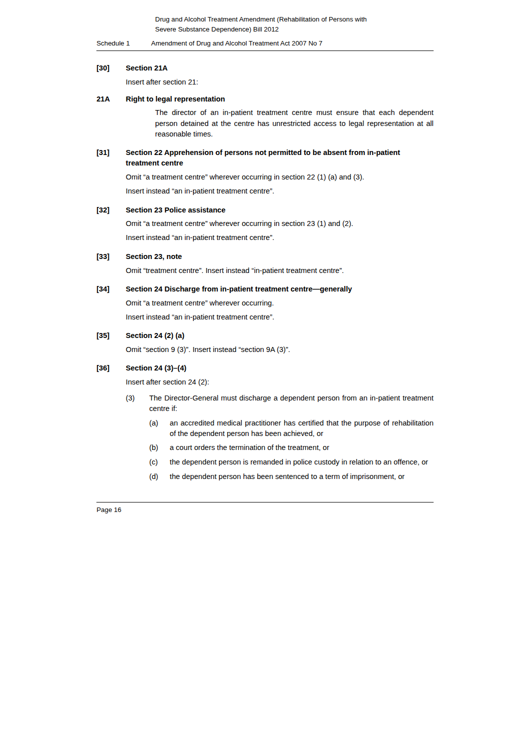Drug and Alcohol Treatment Amendment (Rehabilitation of Persons with
Severe Substance Dependence) Bill 2012
Schedule 1 Amendment of Drug and Alcohol Treatment Act 2007 No 7
[30] Section 21A
Insert after section 21:
21A Right to legal representation
The director of an in-patient treatment centre must ensure that each dependent person detained at the centre has unrestricted access to legal representation at all reasonable times.
[31] Section 22 Apprehension of persons not permitted to be absent from in-patient treatment centre
Omit “a treatment centre” wherever occurring in section 22 (1) (a) and (3).
Insert instead “an in-patient treatment centre”.
[32] Section 23 Police assistance
Omit “a treatment centre” wherever occurring in section 23 (1) and (2).
Insert instead “an in-patient treatment centre”.
[33] Section 23, note
Omit “treatment centre”. Insert instead “in-patient treatment centre”.
[34] Section 24 Discharge from in-patient treatment centre—generally
Omit “a treatment centre” wherever occurring.
Insert instead “an in-patient treatment centre”.
[35] Section 24 (2) (a)
Omit “section 9 (3)”. Insert instead “section 9A (3)”.
[36] Section 24 (3)–(4)
Insert after section 24 (2):
(3) The Director-General must discharge a dependent person from an in-patient treatment centre if:
(a) an accredited medical practitioner has certified that the purpose of rehabilitation of the dependent person has been achieved, or
(b) a court orders the termination of the treatment, or
(c) the dependent person is remanded in police custody in relation to an offence, or
(d) the dependent person has been sentenced to a term of imprisonment, or
Page 16